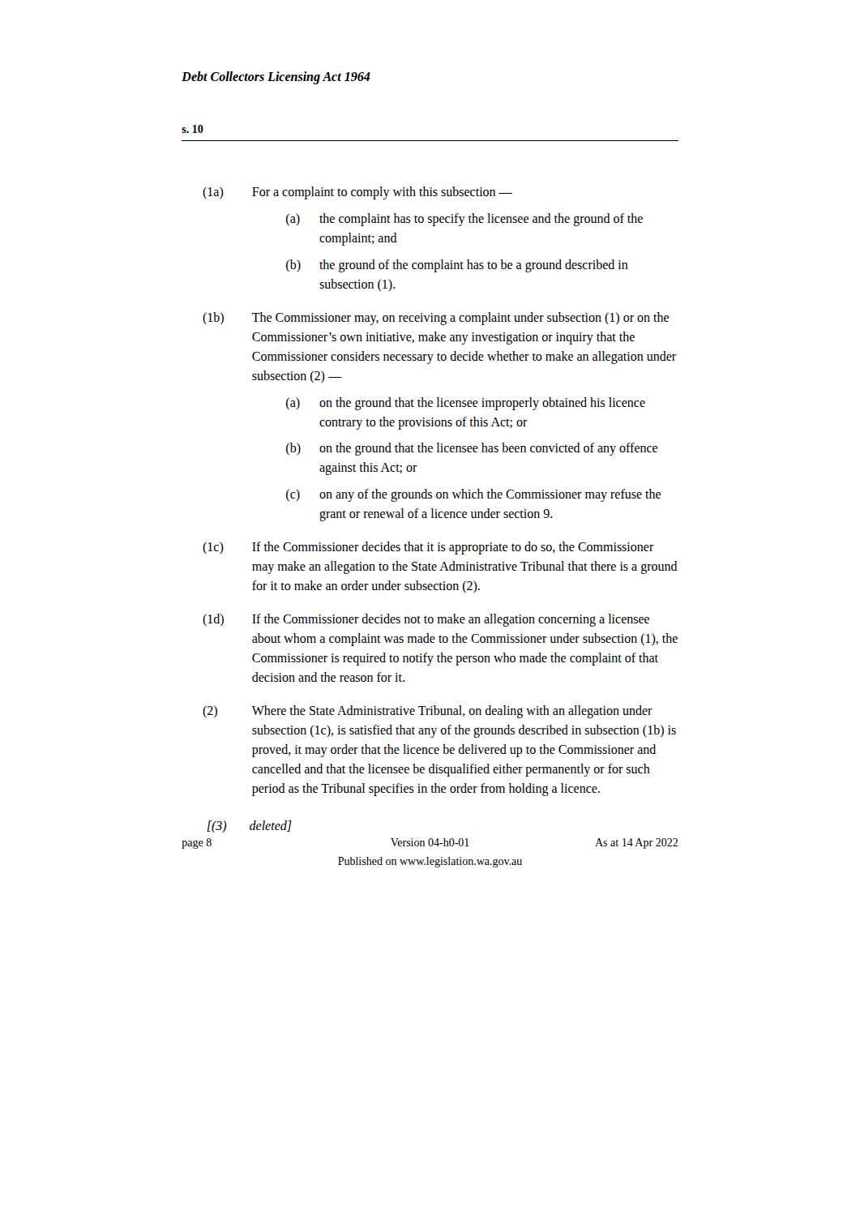Debt Collectors Licensing Act 1964
s. 10
(1a)
For a complaint to comply with this subsection —
(a)
the complaint has to specify the licensee and the ground of the complaint; and
(b)
the ground of the complaint has to be a ground described in subsection (1).
(1b)
The Commissioner may, on receiving a complaint under subsection (1) or on the Commissioner’s own initiative, make any investigation or inquiry that the Commissioner considers necessary to decide whether to make an allegation under subsection (2) —
(a)
on the ground that the licensee improperly obtained his licence contrary to the provisions of this Act; or
(b)
on the ground that the licensee has been convicted of any offence against this Act; or
(c)
on any of the grounds on which the Commissioner may refuse the grant or renewal of a licence under section 9.
(1c)
If the Commissioner decides that it is appropriate to do so, the Commissioner may make an allegation to the State Administrative Tribunal that there is a ground for it to make an order under subsection (2).
(1d)
If the Commissioner decides not to make an allegation concerning a licensee about whom a complaint was made to the Commissioner under subsection (1), the Commissioner is required to notify the person who made the complaint of that decision and the reason for it.
(2)
Where the State Administrative Tribunal, on dealing with an allegation under subsection (1c), is satisfied that any of the grounds described in subsection (1b) is proved, it may order that the licence be delivered up to the Commissioner and cancelled and that the licensee be disqualified either permanently or for such period as the Tribunal specifies in the order from holding a licence.
[(3)
deleted]
page 8
Version 04-h0-01
As at 14 Apr 2022
Published on www.legislation.wa.gov.au